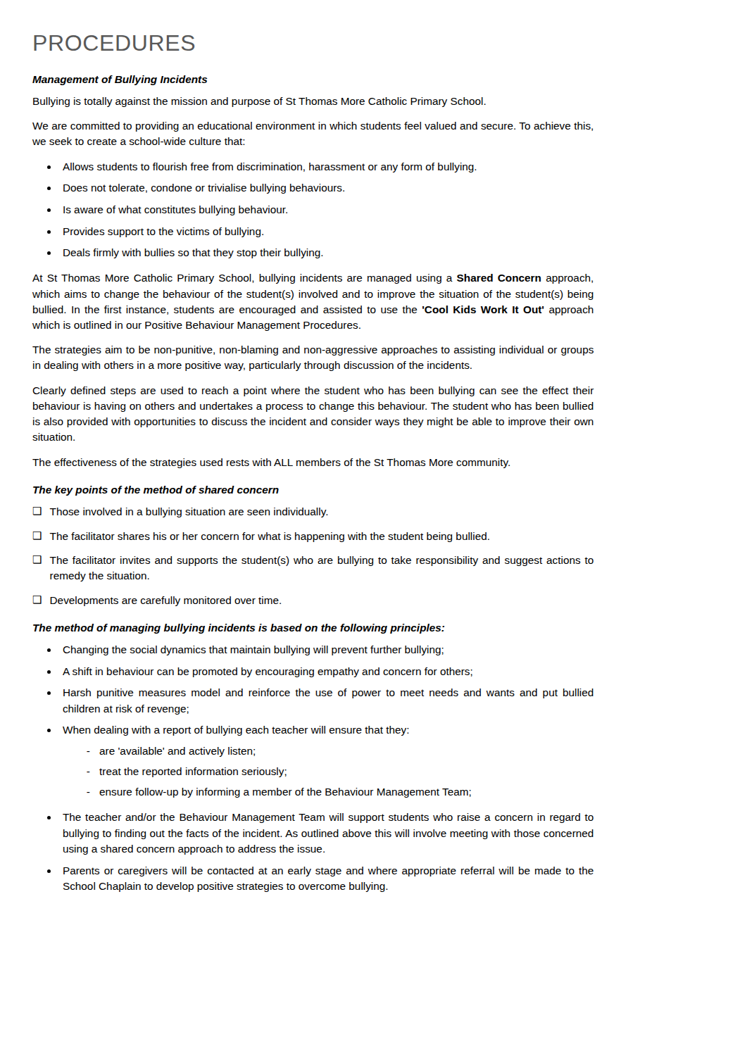PROCEDURES
Management of Bullying Incidents
Bullying is totally against the mission and purpose of St Thomas More Catholic Primary School.
We are committed to providing an educational environment in which students feel valued and secure. To achieve this, we seek to create a school-wide culture that:
Allows students to flourish free from discrimination, harassment or any form of bullying.
Does not tolerate, condone or trivialise bullying behaviours.
Is aware of what constitutes bullying behaviour.
Provides support to the victims of bullying.
Deals firmly with bullies so that they stop their bullying.
At St Thomas More Catholic Primary School, bullying incidents are managed using a Shared Concern approach, which aims to change the behaviour of the student(s) involved and to improve the situation of the student(s) being bullied. In the first instance, students are encouraged and assisted to use the 'Cool Kids Work It Out' approach which is outlined in our Positive Behaviour Management Procedures.
The strategies aim to be non-punitive, non-blaming and non-aggressive approaches to assisting individual or groups in dealing with others in a more positive way, particularly through discussion of the incidents.
Clearly defined steps are used to reach a point where the student who has been bullying can see the effect their behaviour is having on others and undertakes a process to change this behaviour. The student who has been bullied is also provided with opportunities to discuss the incident and consider ways they might be able to improve their own situation.
The effectiveness of the strategies used rests with ALL members of the St Thomas More community.
The key points of the method of shared concern
Those involved in a bullying situation are seen individually.
The facilitator shares his or her concern for what is happening with the student being bullied.
The facilitator invites and supports the student(s) who are bullying to take responsibility and suggest actions to remedy the situation.
Developments are carefully monitored over time.
The method of managing bullying incidents is based on the following principles:
Changing the social dynamics that maintain bullying will prevent further bullying;
A shift in behaviour can be promoted by encouraging empathy and concern for others;
Harsh punitive measures model and reinforce the use of power to meet needs and wants and put bullied children at risk of revenge;
When dealing with a report of bullying each teacher will ensure that they:
are 'available' and actively listen;
treat the reported information seriously;
ensure follow-up by informing a member of the Behaviour Management Team;
The teacher and/or the Behaviour Management Team will support students who raise a concern in regard to bullying to finding out the facts of the incident. As outlined above this will involve meeting with those concerned using a shared concern approach to address the issue.
Parents or caregivers will be contacted at an early stage and where appropriate referral will be made to the School Chaplain to develop positive strategies to overcome bullying.